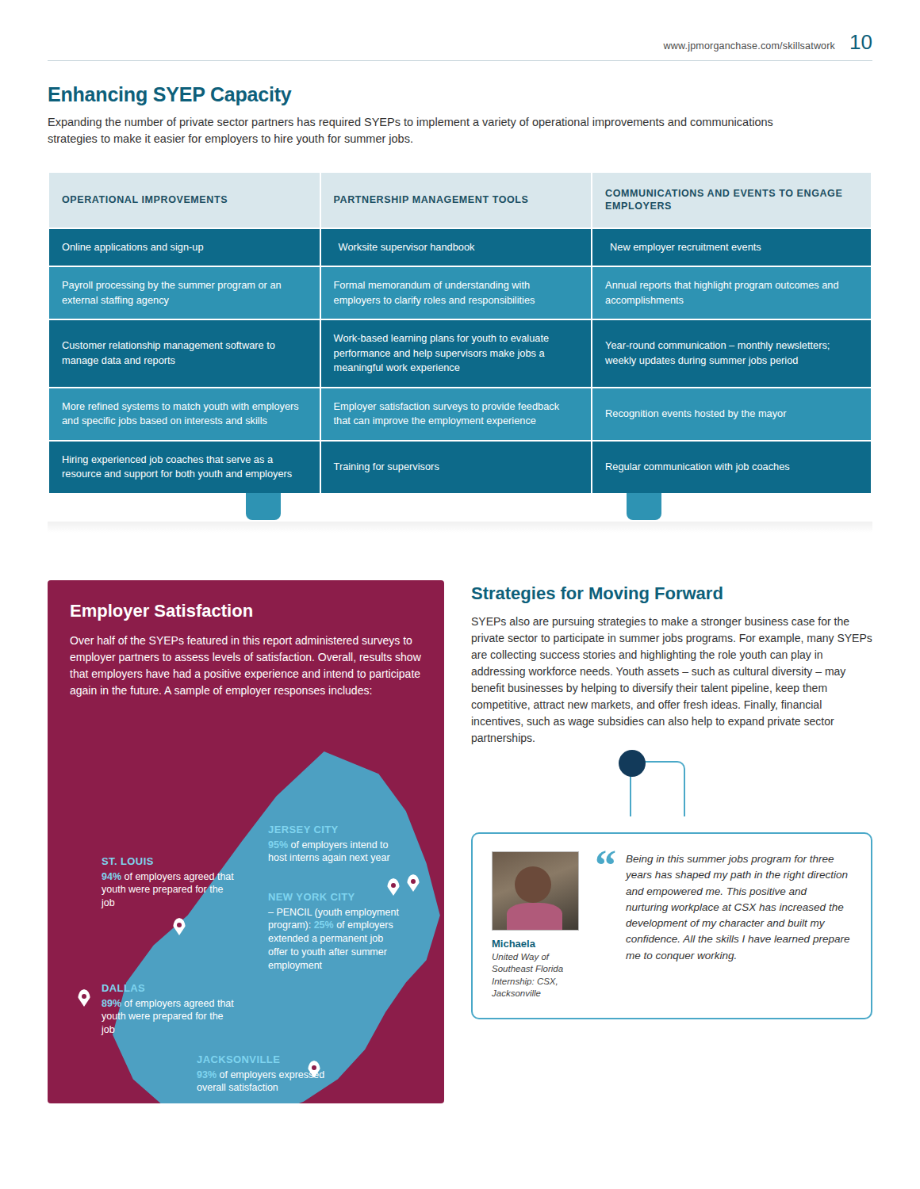www.jpmorganchase.com/skillsatwork 10
Enhancing SYEP Capacity
Expanding the number of private sector partners has required SYEPs to implement a variety of operational improvements and communications strategies to make it easier for employers to hire youth for summer jobs.
| Operational Improvements | Partnership Management Tools | Communications and Events to Engage Employers |
| --- | --- | --- |
| Online applications and sign-up | Worksite supervisor handbook | New employer recruitment events |
| Payroll processing by the summer program or an external staffing agency | Formal memorandum of understanding with employers to clarify roles and responsibilities | Annual reports that highlight program outcomes and accomplishments |
| Customer relationship management software to manage data and reports | Work-based learning plans for youth to evaluate performance and help supervisors make jobs a meaningful work experience | Year-round communication – monthly newsletters; weekly updates during summer jobs period |
| More refined systems to match youth with employers and specific jobs based on interests and skills | Employer satisfaction surveys to provide feedback that can improve the employment experience | Recognition events hosted by the mayor |
| Hiring experienced job coaches that serve as a resource and support for both youth and employers | Training for supervisors | Regular communication with job coaches |
Employer Satisfaction
Over half of the SYEPs featured in this report administered surveys to employer partners to assess levels of satisfaction. Overall, results show that employers have had a positive experience and intend to participate again in the future. A sample of employer responses includes:
ST. LOUIS 94% of employers agreed that youth were prepared for the job
DALLAS 89% of employers agreed that youth were prepared for the job
JERSEY CITY 95% of employers intend to host interns again next year
NEW YORK CITY – PENCIL (youth employment program): 25% of employers extended a permanent job offer to youth after summer employment
JACKSONVILLE 93% of employers expressed overall satisfaction
Strategies for Moving Forward
SYEPs also are pursuing strategies to make a stronger business case for the private sector to participate in summer jobs programs. For example, many SYEPs are collecting success stories and highlighting the role youth can play in addressing workforce needs. Youth assets – such as cultural diversity – may benefit businesses by helping to diversify their talent pipeline, keep them competitive, attract new markets, and offer fresh ideas. Finally, financial incentives, such as wage subsidies can also help to expand private sector partnerships.
Michaela United Way of Southeast Florida Internship: CSX, Jacksonville
“
Being in this summer jobs program for three years has shaped my path in the right direction and empowered me. This positive and nurturing workplace at CSX has increased the development of my character and built my confidence. All the skills I have learned prepare me to conquer working.